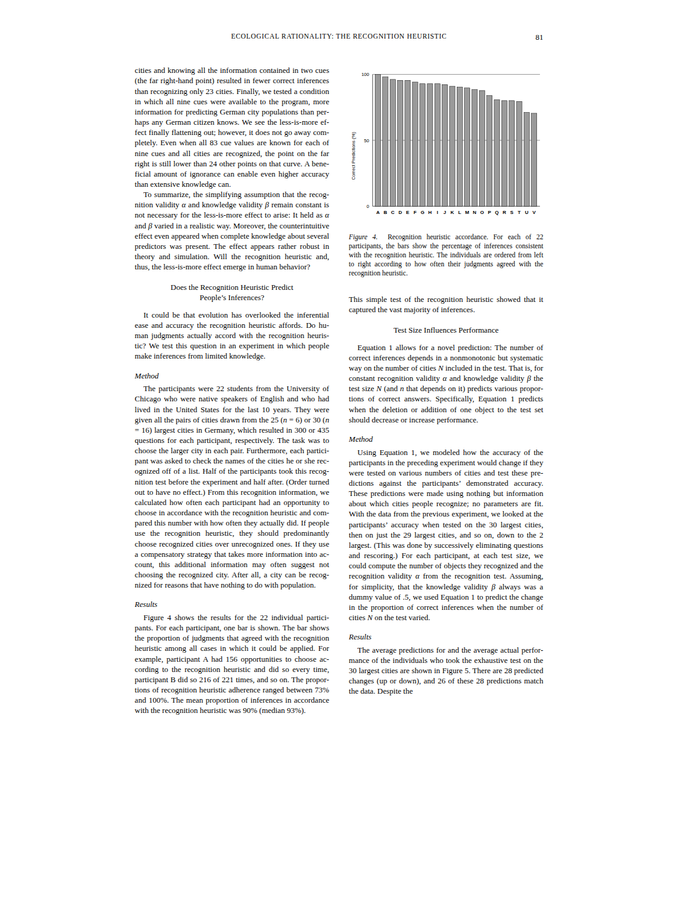Ecological Rationality: The Recognition Heuristic 81
cities and knowing all the information contained in two cues (the far right-hand point) resulted in fewer correct inferences than recognizing only 23 cities. Finally, we tested a condition in which all nine cues were available to the program, more information for predicting German city populations than perhaps any German citizen knows. We see the less-is-more effect finally flattening out; however, it does not go away completely. Even when all 83 cue values are known for each of nine cues and all cities are recognized, the point on the far right is still lower than 24 other points on that curve. A beneficial amount of ignorance can enable even higher accuracy than extensive knowledge can.
To summarize, the simplifying assumption that the recognition validity α and knowledge validity β remain constant is not necessary for the less-is-more effect to arise: It held as α and β varied in a realistic way. Moreover, the counterintuitive effect even appeared when complete knowledge about several predictors was present. The effect appears rather robust in theory and simulation. Will the recognition heuristic and, thus, the less-is-more effect emerge in human behavior?
Does the Recognition Heuristic Predict
People’s Inferences?
It could be that evolution has overlooked the inferential ease and accuracy the recognition heuristic affords. Do human judgments actually accord with the recognition heuristic? We test this question in an experiment in which people make inferences from limited knowledge.
Method
The participants were 22 students from the University of Chicago who were native speakers of English and who had lived in the United States for the last 10 years. They were given all the pairs of cities drawn from the 25 (n = 6) or 30 (n = 16) largest cities in Germany, which resulted in 300 or 435 questions for each participant, respectively. The task was to choose the larger city in each pair. Furthermore, each participant was asked to check the names of the cities he or she recognized off of a list. Half of the participants took this recognition test before the experiment and half after. (Order turned out to have no effect.) From this recognition information, we calculated how often each participant had an opportunity to choose in accordance with the recognition heuristic and compared this number with how often they actually did. If people use the recognition heuristic, they should predominantly choose recognized cities over unrecognized ones. If they use a compensatory strategy that takes more information into account, this additional information may often suggest not choosing the recognized city. After all, a city can be recognized for reasons that have nothing to do with population.
Results
Figure 4 shows the results for the 22 individual participants. For each participant, one bar is shown. The bar shows the proportion of judgments that agreed with the recognition heuristic among all cases in which it could be applied. For example, participant A had 156 opportunities to choose according to the recognition heuristic and did so every time, participant B did so 216 of 221 times, and so on. The proportions of recognition heuristic adherence ranged between 73% and 100%. The mean proportion of inferences in accordance with the recognition heuristic was 90% (median 93%).
Correct Predictions (%) 100 50 0 A B C D E F G H I J K L M N O P Q R S T U V
Figure 4. Recognition heuristic accordance. For each of 22 participants, the bars show the percentage of inferences consistent with the recognition heuristic. The individuals are ordered from left to right according to how often their judgments agreed with the recognition heuristic.
This simple test of the recognition heuristic showed that it captured the vast majority of inferences.
Test Size Influences Performance
Equation 1 allows for a novel prediction: The number of correct inferences depends in a nonmonotonic but systematic way on the number of cities N included in the test. That is, for constant recognition validity α and knowledge validity β the test size N (and n that depends on it) predicts various proportions of correct answers. Specifically, Equation 1 predicts when the deletion or addition of one object to the test set should decrease or increase performance.
Method
Using Equation 1, we modeled how the accuracy of the participants in the preceding experiment would change if they were tested on various numbers of cities and test these predictions against the participants’ demonstrated accuracy. These predictions were made using nothing but information about which cities people recognize; no parameters are fit. With the data from the previous experiment, we looked at the participants’ accuracy when tested on the 30 largest cities, then on just the 29 largest cities, and so on, down to the 2 largest. (This was done by successively eliminating questions and rescoring.) For each participant, at each test size, we could compute the number of objects they recognized and the recognition validity α from the recognition test. Assuming, for simplicity, that the knowledge validity β always was a dummy value of .5, we used Equation 1 to predict the change in the proportion of correct inferences when the number of cities N on the test varied.
Results
The average predictions for and the average actual performance of the individuals who took the exhaustive test on the 30 largest cities are shown in Figure 5. There are 28 predicted changes (up or down), and 26 of these 28 predictions match the data. Despite the